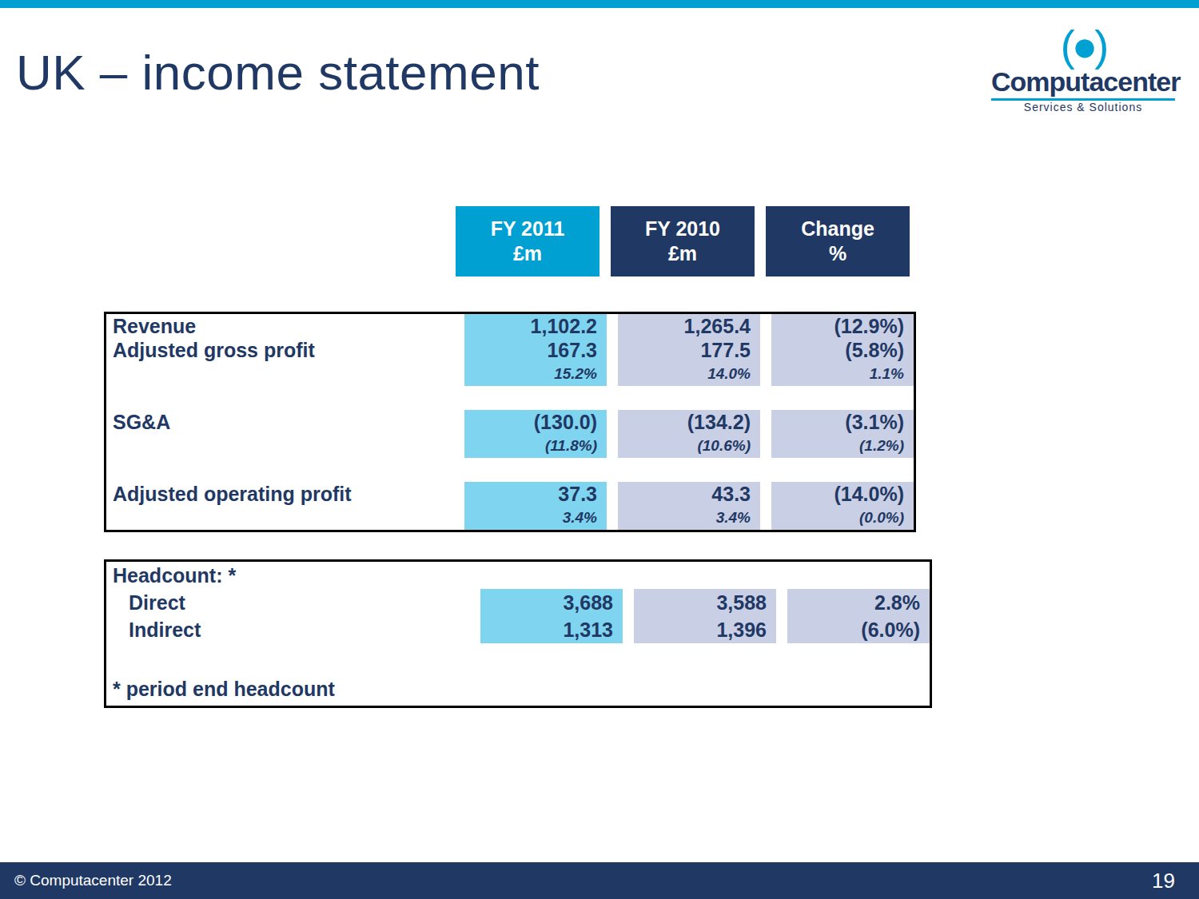UK – income statement
(●)
Computacenter
Services & Solutions
| FY 2011 £m | | FY 2010 £m | | Change % |
| --- | --- | --- | --- | --- |
| Revenue | 1,102.2 | | 1,265.4 | | (12.9%) |
| Adjusted gross profit | 167.3 | | 177.5 | | (5.8%) |
| | 15.2% | | 14.0% | | 1.1% |
| SG&A | (130.0) | | (134.2) | | (3.1%) |
| | (11.8%) | | (10.6%) | | (1.2%) |
| Adjusted operating profit | 37.3 | | 43.3 | | (14.0%) |
| | 3.4% | | 3.4% | | (0.0%) |
| Headcount: * | | | | | |
| Direct | 3,688 | | 3,588 | | 2.8% |
| Indirect | 1,313 | | 1,396 | | (6.0%) |
| * period end headcount |
© Computacenter 2012
19